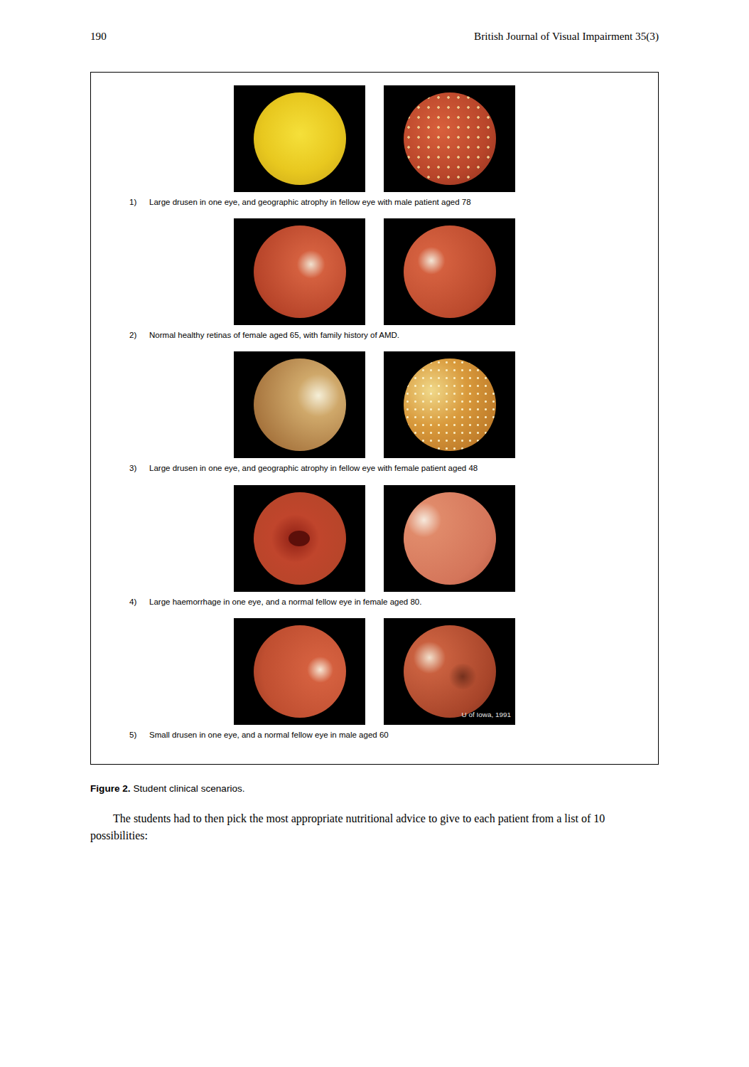190 British Journal of Visual Impairment 35(3)
1) Large drusen in one eye, and geographic atrophy in fellow eye with male patient aged 78
2) Normal healthy retinas of female aged 65, with family history of AMD.
3) Large drusen in one eye, and geographic atrophy in fellow eye with female patient aged 48
4) Large haemorrhage in one eye, and a normal fellow eye in female aged 80.
U of Iowa, 1991
5) Small drusen in one eye, and a normal fellow eye in male aged 60
Figure 2. Student clinical scenarios.
The students had to then pick the most appropriate nutritional advice to give to each patient from a list of 10 possibilities: